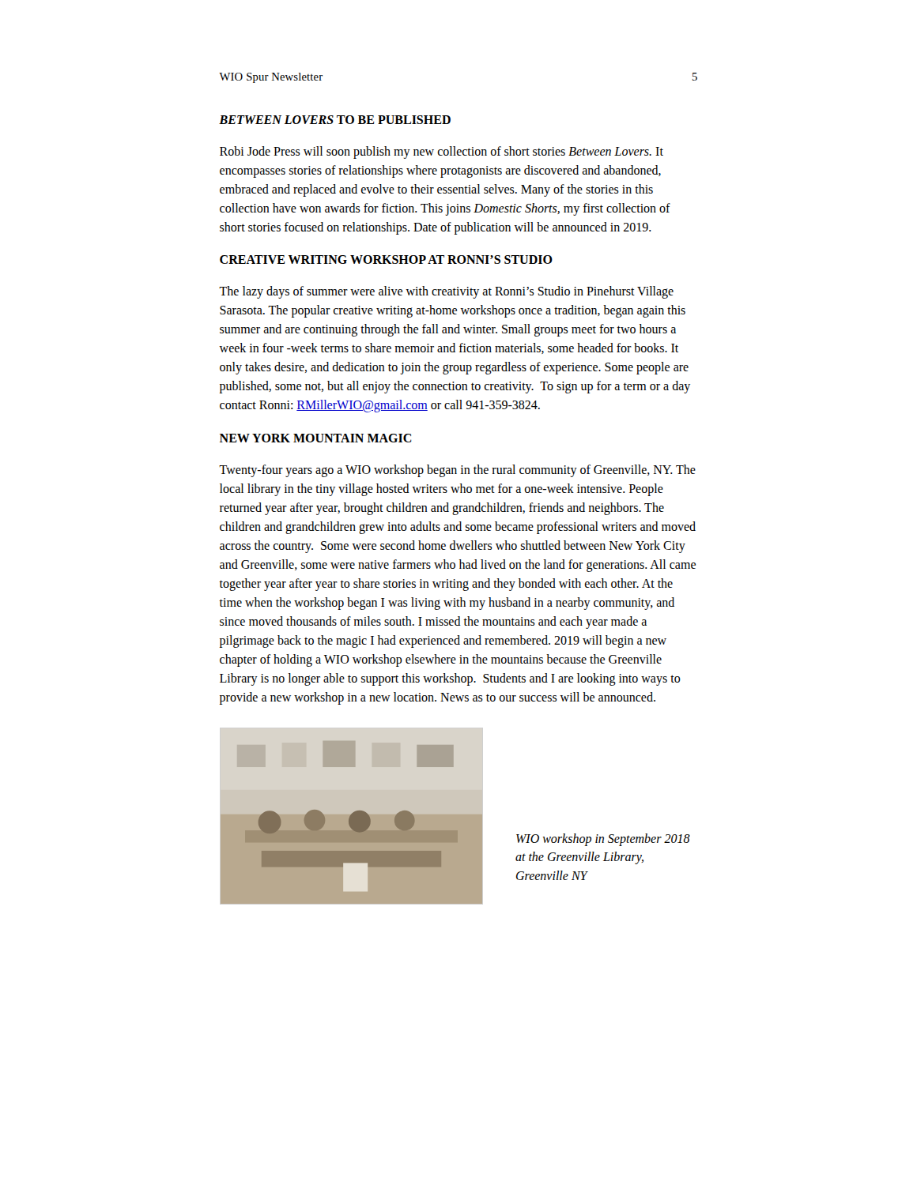WIO Spur Newsletter 5
BETWEEN LOVERS TO BE PUBLISHED
Robi Jode Press will soon publish my new collection of short stories Between Lovers. It encompasses stories of relationships where protagonists are discovered and abandoned, embraced and replaced and evolve to their essential selves. Many of the stories in this collection have won awards for fiction. This joins Domestic Shorts, my first collection of short stories focused on relationships. Date of publication will be announced in 2019.
CREATIVE WRITING WORKSHOP AT RONNI’S STUDIO
The lazy days of summer were alive with creativity at Ronni’s Studio in Pinehurst Village Sarasota. The popular creative writing at-home workshops once a tradition, began again this summer and are continuing through the fall and winter. Small groups meet for two hours a week in four -week terms to share memoir and fiction materials, some headed for books. It only takes desire, and dedication to join the group regardless of experience. Some people are published, some not, but all enjoy the connection to creativity. To sign up for a term or a day contact Ronni: RMillerWIO@gmail.com or call 941-359-3824.
NEW YORK MOUNTAIN MAGIC
Twenty-four years ago a WIO workshop began in the rural community of Greenville, NY. The local library in the tiny village hosted writers who met for a one-week intensive. People returned year after year, brought children and grandchildren, friends and neighbors. The children and grandchildren grew into adults and some became professional writers and moved across the country. Some were second home dwellers who shuttled between New York City and Greenville, some were native farmers who had lived on the land for generations. All came together year after year to share stories in writing and they bonded with each other. At the time when the workshop began I was living with my husband in a nearby community, and since moved thousands of miles south. I missed the mountains and each year made a pilgrimage back to the magic I had experienced and remembered. 2019 will begin a new chapter of holding a WIO workshop elsewhere in the mountains because the Greenville Library is no longer able to support this workshop. Students and I are looking into ways to provide a new workshop in a new location. News as to our success will be announced.
WIO workshop in September 2018 at the Greenville Library, Greenville NY